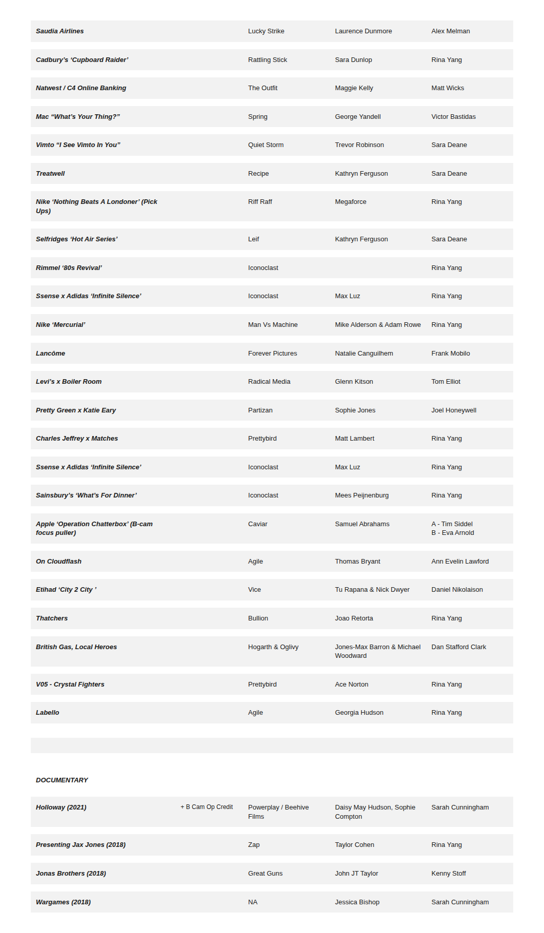| Saudia Airlines | | Lucky Strike | Laurence Dunmore | Alex Melman |
| Cadbury’s ‘Cupboard Raider’ | | Rattling Stick | Sara Dunlop | Rina Yang |
| Natwest / C4 Online Banking | | The Outfit | Maggie Kelly | Matt Wicks |
| Mac “What’s Your Thing?” | | Spring | George Yandell | Victor Bastidas |
| Vimto “I See Vimto In You” | | Quiet Storm | Trevor Robinson | Sara Deane |
| Treatwell | | Recipe | Kathryn Ferguson | Sara Deane |
| Nike ‘Nothing Beats A Londoner’ (Pick Ups) | | Riff Raff | Megaforce | Rina Yang |
| Selfridges ‘Hot Air Series’ | | Leif | Kathryn Ferguson | Sara Deane |
| Rimmel ‘80s Revival’ | | Iconoclast | | Rina Yang |
| Ssense x Adidas ‘Infinite Silence’ | | Iconoclast | Max Luz | Rina Yang |
| Nike ‘Mercurial’ | | Man Vs Machine | Mike Alderson & Adam Rowe | Rina Yang |
| Lancôme | | Forever Pictures | Natalie Canguilhem | Frank Mobilo |
| Levi’s x Boiler Room | | Radical Media | Glenn Kitson | Tom Elliot |
| Pretty Green x Katie Eary | | Partizan | Sophie Jones | Joel Honeywell |
| Charles Jeffrey x Matches | | Prettybird | Matt Lambert | Rina Yang |
| Ssense x Adidas ‘Infinite Silence’ | | Iconoclast | Max Luz | Rina Yang |
| Sainsbury’s ‘What’s For Dinner’ | | Iconoclast | Mees Peijnenburg | Rina Yang |
| Apple ‘Operation Chatterbox’ (B-cam focus puller) | | Caviar | Samuel Abrahams | A - Tim Siddel B - Eva Arnold |
| On Cloudflash | | Agile | Thomas Bryant | Ann Evelin Lawford |
| Etihad ‘City 2 City ’ | | Vice | Tu Rapana & Nick Dwyer | Daniel Nikolaison |
| Thatchers | | Bullion | Joao Retorta | Rina Yang |
| British Gas, Local Heroes | | Hogarth & Oglivy | Jones-Max Barron & Michael Woodward | Dan Stafford Clark |
| V05 - Crystal Fighters | | Prettybird | Ace Norton | Rina Yang |
| Labello | | Agile | Georgia Hudson | Rina Yang |
| DOCUMENTARY |
| Holloway (2021) | + B Cam Op Credit | Powerplay / Beehive Films | Daisy May Hudson, Sophie Compton | Sarah Cunningham |
| Presenting Jax Jones (2018) | | Zap | Taylor Cohen | Rina Yang |
| Jonas Brothers (2018) | | Great Guns | John JT Taylor | Kenny Stoff |
| Wargames (2018) | | NA | Jessica Bishop | Sarah Cunningham |